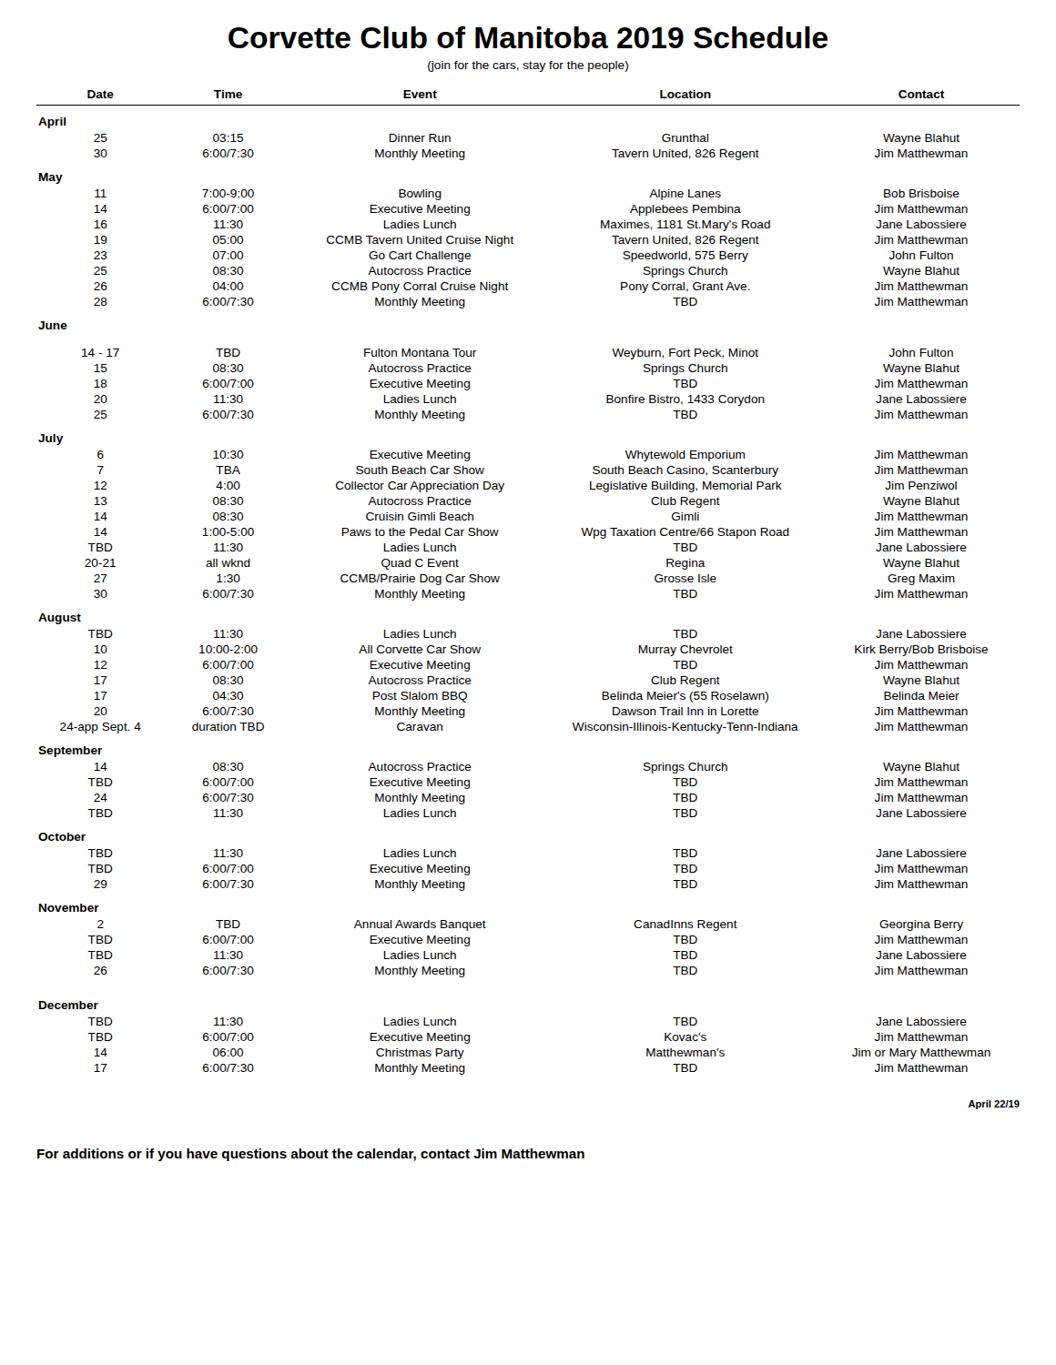Corvette Club of Manitoba 2019 Schedule
(join for the cars, stay for the people)
| Date | Time | Event | Location | Contact |
| --- | --- | --- | --- | --- |
| April |
| 25 | 03:15 | Dinner Run | Grunthal | Wayne Blahut |
| 30 | 6:00/7:30 | Monthly Meeting | Tavern United, 826 Regent | Jim Matthewman |
| May |
| 11 | 7:00-9:00 | Bowling | Alpine Lanes | Bob Brisboise |
| 14 | 6:00/7:00 | Executive Meeting | Applebees Pembina | Jim Matthewman |
| 16 | 11:30 | Ladies Lunch | Maximes, 1181 St.Mary's Road | Jane Labossiere |
| 19 | 05:00 | CCMB Tavern United Cruise Night | Tavern United, 826 Regent | Jim Matthewman |
| 23 | 07:00 | Go Cart Challenge | Speedworld, 575 Berry | John Fulton |
| 25 | 08:30 | Autocross Practice | Springs Church | Wayne Blahut |
| 26 | 04:00 | CCMB Pony Corral Cruise Night | Pony Corral, Grant Ave. | Jim Matthewman |
| 28 | 6:00/7:30 | Monthly Meeting | TBD | Jim Matthewman |
| June |
| 14 - 17 | TBD | Fulton Montana Tour | Weyburn, Fort Peck, Minot | John Fulton |
| 15 | 08:30 | Autocross Practice | Springs Church | Wayne Blahut |
| 18 | 6:00/7:00 | Executive Meeting | TBD | Jim Matthewman |
| 20 | 11:30 | Ladies Lunch | Bonfire Bistro, 1433 Corydon | Jane Labossiere |
| 25 | 6:00/7:30 | Monthly Meeting | TBD | Jim Matthewman |
| July |
| 6 | 10:30 | Executive Meeting | Whytewold Emporium | Jim Matthewman |
| 7 | TBA | South Beach Car Show | South Beach Casino, Scanterbury | Jim Matthewman |
| 12 | 4:00 | Collector Car Appreciation Day | Legislative Building, Memorial Park | Jim Penziwol |
| 13 | 08:30 | Autocross Practice | Club Regent | Wayne Blahut |
| 14 | 08:30 | Cruisin Gimli Beach | Gimli | Jim Matthewman |
| 14 | 1:00-5:00 | Paws to the Pedal Car Show | Wpg Taxation Centre/66 Stapon Road | Jim Matthewman |
| TBD | 11:30 | Ladies Lunch | TBD | Jane Labossiere |
| 20-21 | all wknd | Quad C Event | Regina | Wayne Blahut |
| 27 | 1:30 | CCMB/Prairie Dog Car Show | Grosse Isle | Greg Maxim |
| 30 | 6:00/7:30 | Monthly Meeting | TBD | Jim Matthewman |
| August |
| TBD | 11:30 | Ladies Lunch | TBD | Jane Labossiere |
| 10 | 10:00-2:00 | All Corvette Car Show | Murray Chevrolet | Kirk Berry/Bob Brisboise |
| 12 | 6:00/7:00 | Executive Meeting | TBD | Jim Matthewman |
| 17 | 08:30 | Autocross Practice | Club Regent | Wayne Blahut |
| 17 | 04:30 | Post Slalom BBQ | Belinda Meier's (55 Roselawn) | Belinda Meier |
| 20 | 6:00/7:30 | Monthly Meeting | Dawson Trail Inn in Lorette | Jim Matthewman |
| 24-app Sept. 4 | duration TBD | Caravan | Wisconsin-Illinois-Kentucky-Tenn-Indiana | Jim Matthewman |
| September |
| 14 | 08:30 | Autocross Practice | Springs Church | Wayne Blahut |
| TBD | 6:00/7:00 | Executive Meeting | TBD | Jim Matthewman |
| 24 | 6:00/7:30 | Monthly Meeting | TBD | Jim Matthewman |
| TBD | 11:30 | Ladies Lunch | TBD | Jane Labossiere |
| October |
| TBD | 11:30 | Ladies Lunch | TBD | Jane Labossiere |
| TBD | 6:00/7:00 | Executive Meeting | TBD | Jim Matthewman |
| 29 | 6:00/7:30 | Monthly Meeting | TBD | Jim Matthewman |
| November |
| 2 | TBD | Annual Awards Banquet | CanadInns Regent | Georgina Berry |
| TBD | 6:00/7:00 | Executive Meeting | TBD | Jim Matthewman |
| TBD | 11:30 | Ladies Lunch | TBD | Jane Labossiere |
| 26 | 6:00/7:30 | Monthly Meeting | TBD | Jim Matthewman |
| December |
| TBD | 11:30 | Ladies Lunch | TBD | Jane Labossiere |
| TBD | 6:00/7:00 | Executive Meeting | Kovac's | Jim Matthewman |
| 14 | 06:00 | Christmas Party | Matthewman's | Jim or Mary Matthewman |
| 17 | 6:00/7:30 | Monthly Meeting | TBD | Jim Matthewman |
April 22/19
For additions or if you have questions about the calendar, contact Jim Matthewman